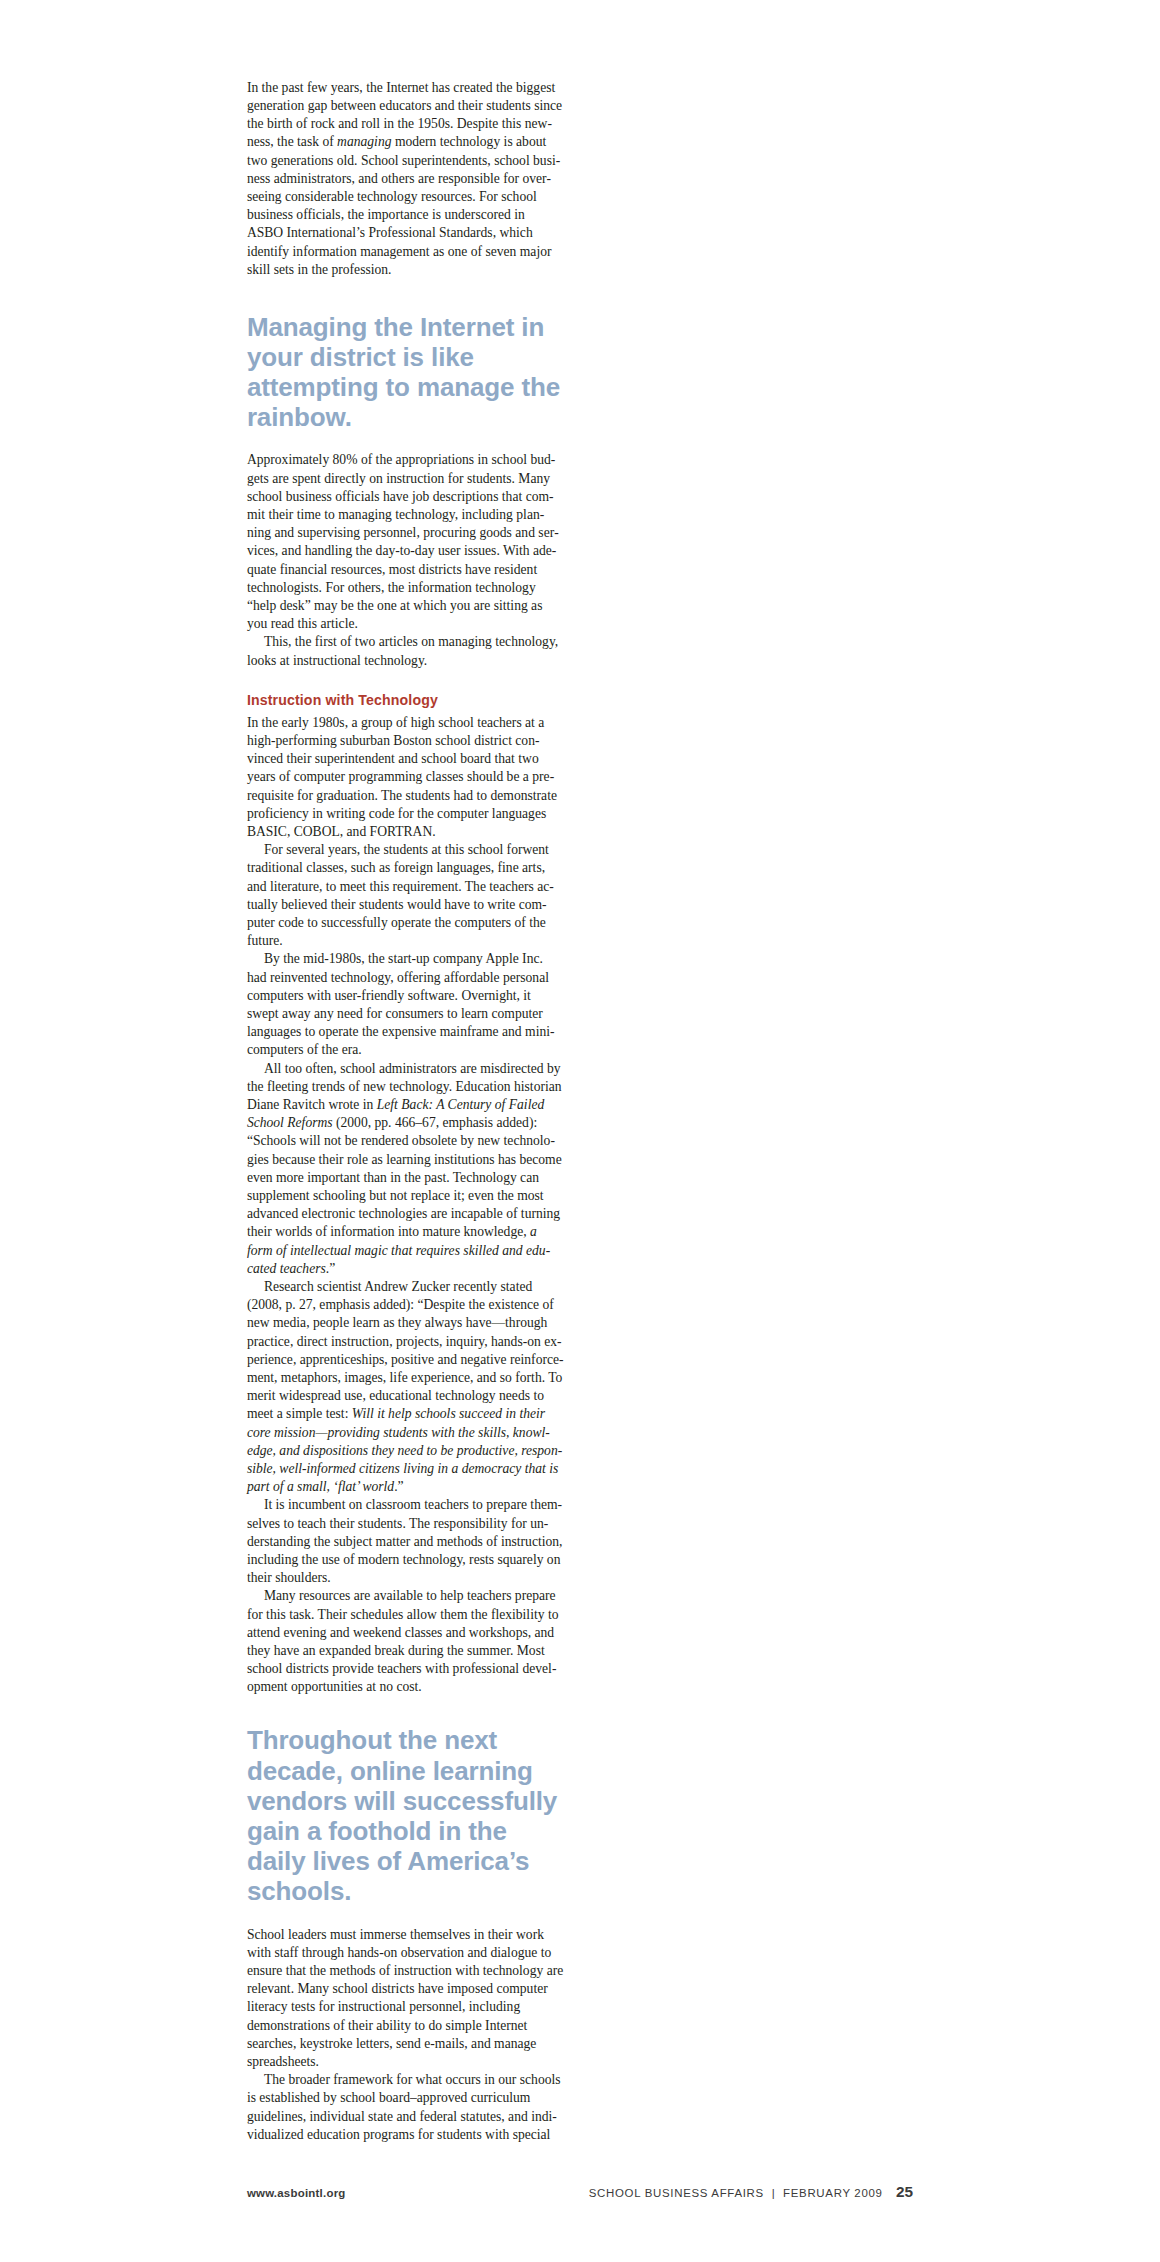In the past few years, the Internet has created the biggest generation gap between educators and their students since the birth of rock and roll in the 1950s. Despite this newness, the task of managing modern technology is about two generations old. School superintendents, school business administrators, and others are responsible for overseeing considerable technology resources. For school business officials, the importance is underscored in ASBO International’s Professional Standards, which identify information management as one of seven major skill sets in the profession.
Managing the Internet in your district is like attempting to manage the rainbow.
Approximately 80% of the appropriations in school budgets are spent directly on instruction for students. Many school business officials have job descriptions that commit their time to managing technology, including planning and supervising personnel, procuring goods and services, and handling the day-to-day user issues. With adequate financial resources, most districts have resident technologists. For others, the information technology “help desk” may be the one at which you are sitting as you read this article.
This, the first of two articles on managing technology, looks at instructional technology.
Instruction with Technology
In the early 1980s, a group of high school teachers at a high-performing suburban Boston school district convinced their superintendent and school board that two years of computer programming classes should be a prerequisite for graduation. The students had to demonstrate proficiency in writing code for the computer languages BASIC, COBOL, and FORTRAN.
For several years, the students at this school forwent traditional classes, such as foreign languages, fine arts, and literature, to meet this requirement. The teachers actually believed their students would have to write computer code to successfully operate the computers of the future.
By the mid-1980s, the start-up company Apple Inc. had reinvented technology, offering affordable personal computers with user-friendly software. Overnight, it swept away any need for consumers to learn computer languages to operate the expensive mainframe and minicomputers of the era.
All too often, school administrators are misdirected by the fleeting trends of new technology. Education historian Diane Ravitch wrote in Left Back: A Century of Failed School Reforms (2000, pp. 466–67, emphasis added): “Schools will not be rendered obsolete by new technologies because their role as learning institutions has become even more important than in the past. Technology can supplement schooling but not replace it; even the most advanced electronic technologies are incapable of turning their worlds of information into mature knowledge, a form of intellectual magic that requires skilled and educated teachers.”
Research scientist Andrew Zucker recently stated (2008, p. 27, emphasis added): “Despite the existence of new media, people learn as they always have—through practice, direct instruction, projects, inquiry, hands-on experience, apprenticeships, positive and negative reinforcement, metaphors, images, life experience, and so forth. To merit widespread use, educational technology needs to meet a simple test: Will it help schools succeed in their core mission—providing students with the skills, knowledge, and dispositions they need to be productive, responsible, well-informed citizens living in a democracy that is part of a small, ‘flat’ world.”
It is incumbent on classroom teachers to prepare themselves to teach their students. The responsibility for understanding the subject matter and methods of instruction, including the use of modern technology, rests squarely on their shoulders.
Many resources are available to help teachers prepare for this task. Their schedules allow them the flexibility to attend evening and weekend classes and workshops, and they have an expanded break during the summer. Most school districts provide teachers with professional development opportunities at no cost.
Throughout the next decade, online learning vendors will successfully gain a foothold in the daily lives of America’s schools.
School leaders must immerse themselves in their work with staff through hands-on observation and dialogue to ensure that the methods of instruction with technology are relevant. Many school districts have imposed computer literacy tests for instructional personnel, including demonstrations of their ability to do simple Internet searches, keystroke letters, send e-mails, and manage spreadsheets.
The broader framework for what occurs in our schools is established by school board–approved curriculum guidelines, individual state and federal statutes, and individualized education programs for students with special
www.asbointl.org
School Business Affairs | February 2009 25